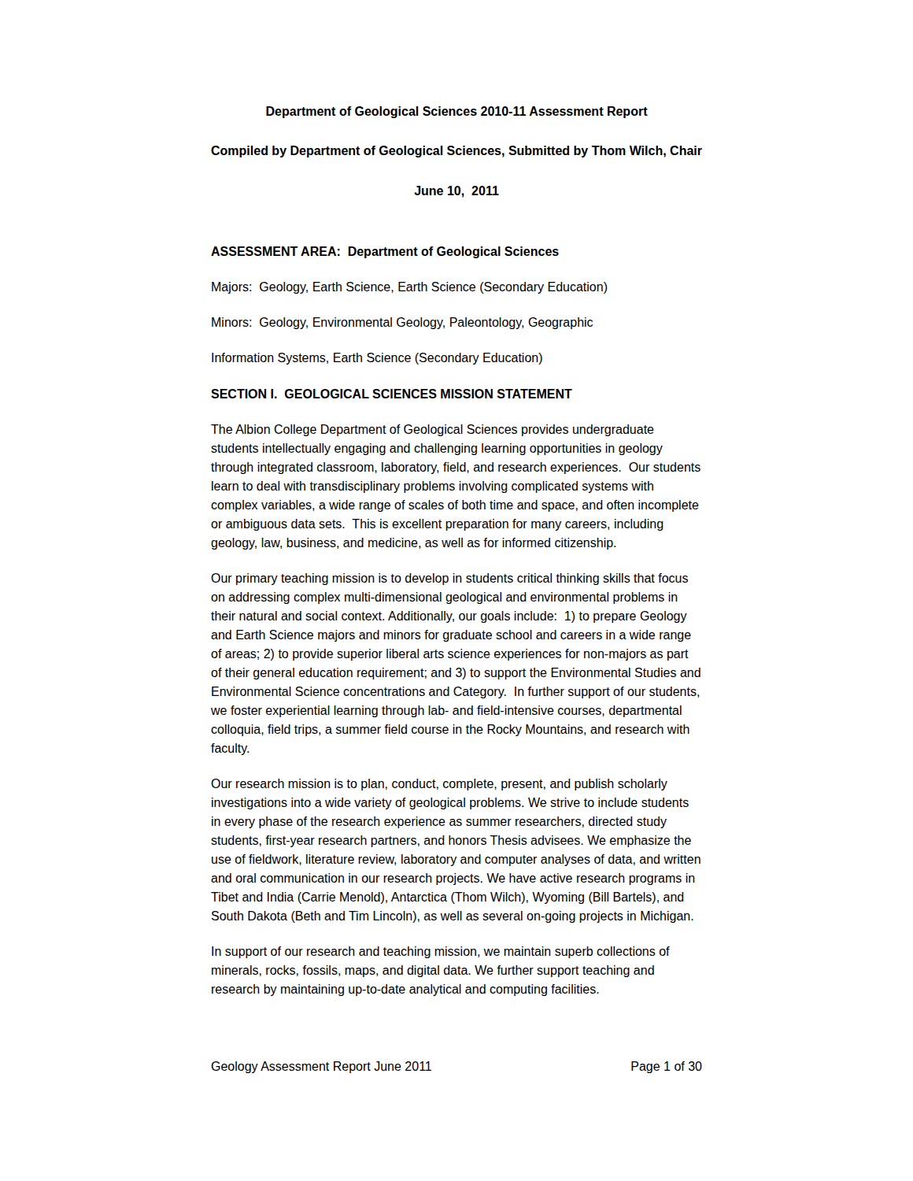Department of Geological Sciences 2010-11 Assessment Report Compiled by Department of Geological Sciences, Submitted by Thom Wilch, Chair June 10, 2011
ASSESSMENT AREA: Department of Geological Sciences
Majors: Geology, Earth Science, Earth Science (Secondary Education)
Minors: Geology, Environmental Geology, Paleontology, Geographic
Information Systems, Earth Science (Secondary Education)
SECTION I. GEOLOGICAL SCIENCES MISSION STATEMENT
The Albion College Department of Geological Sciences provides undergraduate students intellectually engaging and challenging learning opportunities in geology through integrated classroom, laboratory, field, and research experiences. Our students learn to deal with transdisciplinary problems involving complicated systems with complex variables, a wide range of scales of both time and space, and often incomplete or ambiguous data sets. This is excellent preparation for many careers, including geology, law, business, and medicine, as well as for informed citizenship.
Our primary teaching mission is to develop in students critical thinking skills that focus on addressing complex multi-dimensional geological and environmental problems in their natural and social context. Additionally, our goals include: 1) to prepare Geology and Earth Science majors and minors for graduate school and careers in a wide range of areas; 2) to provide superior liberal arts science experiences for non-majors as part of their general education requirement; and 3) to support the Environmental Studies and Environmental Science concentrations and Category. In further support of our students, we foster experiential learning through lab- and field-intensive courses, departmental colloquia, field trips, a summer field course in the Rocky Mountains, and research with faculty.
Our research mission is to plan, conduct, complete, present, and publish scholarly investigations into a wide variety of geological problems. We strive to include students in every phase of the research experience as summer researchers, directed study students, first-year research partners, and honors Thesis advisees. We emphasize the use of fieldwork, literature review, laboratory and computer analyses of data, and written and oral communication in our research projects. We have active research programs in Tibet and India (Carrie Menold), Antarctica (Thom Wilch), Wyoming (Bill Bartels), and South Dakota (Beth and Tim Lincoln), as well as several on-going projects in Michigan.
In support of our research and teaching mission, we maintain superb collections of minerals, rocks, fossils, maps, and digital data. We further support teaching and research by maintaining up-to-date analytical and computing facilities.
Geology Assessment Report June 2011
Page 1 of 30